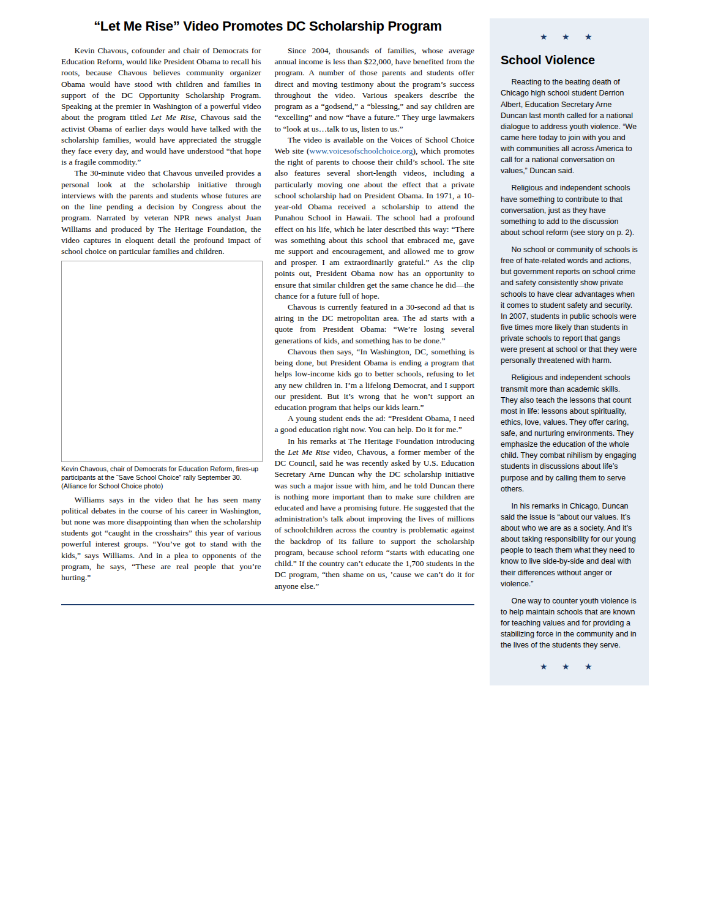“Let Me Rise” Video Promotes DC Scholarship Program
Kevin Chavous, cofounder and chair of Democrats for Education Reform, would like President Obama to recall his roots, because Chavous believes community organizer Obama would have stood with children and families in support of the DC Opportunity Scholarship Program. Speaking at the premier in Washington of a powerful video about the program titled Let Me Rise, Chavous said the activist Obama of earlier days would have talked with the scholarship families, would have appreciated the struggle they face every day, and would have understood “that hope is a fragile commodity.”
The 30-minute video that Chavous unveiled provides a personal look at the scholarship initiative through interviews with the parents and students whose futures are on the line pending a decision by Congress about the program. Narrated by veteran NPR news analyst Juan Williams and produced by The Heritage Foundation, the video captures in eloquent detail the profound impact of school choice on particular families and children.
Kevin Chavous, chair of Democrats for Education Reform, fires-up participants at the “Save School Choice” rally September 30. (Alliance for School Choice photo)
Williams says in the video that he has seen many political debates in the course of his career in Washington, but none was more disappointing than when the scholarship students got “caught in the crosshairs” this year of various powerful interest groups. “You’ve got to stand with the kids,” says Williams. And in a plea to opponents of the program, he says, “These are real people that you’re hurting.”
Since 2004, thousands of families, whose average annual income is less than $22,000, have benefited from the program. A number of those parents and students offer direct and moving testimony about the program’s success throughout the video. Various speakers describe the program as a “godsend,” a “blessing,” and say children are “excelling” and now “have a future.” They urge lawmakers to “look at us…talk to us, listen to us.”
The video is available on the Voices of School Choice Web site (www.voicesofschoolchoice.org), which promotes the right of parents to choose their child’s school. The site also features several short-length videos, including a particularly moving one about the effect that a private school scholarship had on President Obama. In 1971, a 10-year-old Obama received a scholarship to attend the Punahou School in Hawaii. The school had a profound effect on his life, which he later described this way: “There was something about this school that embraced me, gave me support and encouragement, and allowed me to grow and prosper. I am extraordinarily grateful.” As the clip points out, President Obama now has an opportunity to ensure that similar children get the same chance he did—the chance for a future full of hope.
Chavous is currently featured in a 30-second ad that is airing in the DC metropolitan area. The ad starts with a quote from President Obama: “We’re losing several generations of kids, and something has to be done.”
Chavous then says, “In Washington, DC, something is being done, but President Obama is ending a program that helps low-income kids go to better schools, refusing to let any new children in. I’m a lifelong Democrat, and I support our president. But it’s wrong that he won’t support an education program that helps our kids learn.”
A young student ends the ad: “President Obama, I need a good education right now. You can help. Do it for me.”
In his remarks at The Heritage Foundation introducing the Let Me Rise video, Chavous, a former member of the DC Council, said he was recently asked by U.S. Education Secretary Arne Duncan why the DC scholarship initiative was such a major issue with him, and he told Duncan there is nothing more important than to make sure children are educated and have a promising future. He suggested that the administration’s talk about improving the lives of millions of schoolchildren across the country is problematic against the backdrop of its failure to support the scholarship program, because school reform “starts with educating one child.” If the country can’t educate the 1,700 students in the DC program, “then shame on us, ’cause we can’t do it for anyone else.”
★ ★ ★
School Violence
Reacting to the beating death of Chicago high school student Derrion Albert, Education Secretary Arne Duncan last month called for a national dialogue to address youth violence. “We came here today to join with you and with communities all across America to call for a national conversation on values,” Duncan said.
Religious and independent schools have something to contribute to that conversation, just as they have something to add to the discussion about school reform (see story on p. 2).
No school or community of schools is free of hate-related words and actions, but government reports on school crime and safety consistently show private schools to have clear advantages when it comes to student safety and security. In 2007, students in public schools were five times more likely than students in private schools to report that gangs were present at school or that they were personally threatened with harm.
Religious and independent schools transmit more than academic skills. They also teach the lessons that count most in life: lessons about spirituality, ethics, love, values. They offer caring, safe, and nurturing environments. They emphasize the education of the whole child. They combat nihilism by engaging students in discussions about life’s purpose and by calling them to serve others.
In his remarks in Chicago, Duncan said the issue is “about our values. It’s about who we are as a society. And it’s about taking responsibility for our young people to teach them what they need to know to live side-by-side and deal with their differences without anger or violence.”
One way to counter youth violence is to help maintain schools that are known for teaching values and for providing a stabilizing force in the community and in the lives of the students they serve.
★ ★ ★